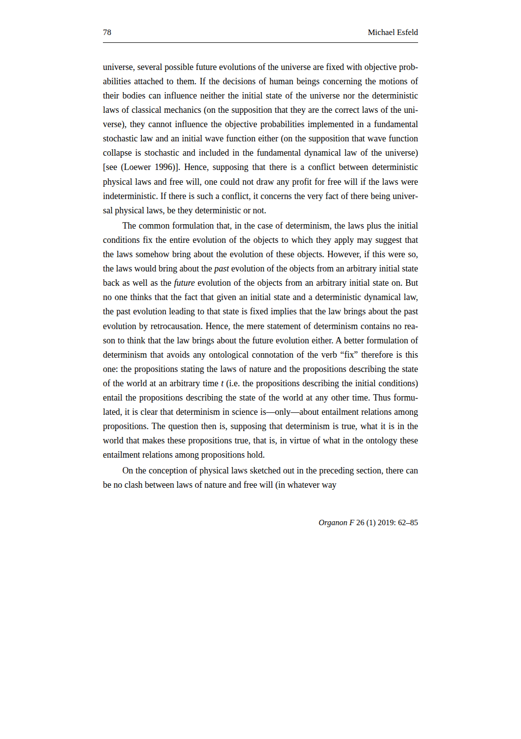78 Michael Esfeld
universe, several possible future evolutions of the universe are fixed with objective probabilities attached to them. If the decisions of human beings concerning the motions of their bodies can influence neither the initial state of the universe nor the deterministic laws of classical mechanics (on the supposition that they are the correct laws of the universe), they cannot influence the objective probabilities implemented in a fundamental stochastic law and an initial wave function either (on the supposition that wave function collapse is stochastic and included in the fundamental dynamical law of the universe) [see (Loewer 1996)]. Hence, supposing that there is a conflict between deterministic physical laws and free will, one could not draw any profit for free will if the laws were indeterministic. If there is such a conflict, it concerns the very fact of there being universal physical laws, be they deterministic or not.
The common formulation that, in the case of determinism, the laws plus the initial conditions fix the entire evolution of the objects to which they apply may suggest that the laws somehow bring about the evolution of these objects. However, if this were so, the laws would bring about the past evolution of the objects from an arbitrary initial state back as well as the future evolution of the objects from an arbitrary initial state on. But no one thinks that the fact that given an initial state and a deterministic dynamical law, the past evolution leading to that state is fixed implies that the law brings about the past evolution by retrocausation. Hence, the mere statement of determinism contains no reason to think that the law brings about the future evolution either. A better formulation of determinism that avoids any ontological connotation of the verb “fix” therefore is this one: the propositions stating the laws of nature and the propositions describing the state of the world at an arbitrary time t (i.e. the propositions describing the initial conditions) entail the propositions describing the state of the world at any other time. Thus formulated, it is clear that determinism in science is—only—about entailment relations among propositions. The question then is, supposing that determinism is true, what it is in the world that makes these propositions true, that is, in virtue of what in the ontology these entailment relations among propositions hold.
On the conception of physical laws sketched out in the preceding section, there can be no clash between laws of nature and free will (in whatever way
Organon F 26 (1) 2019: 62–85